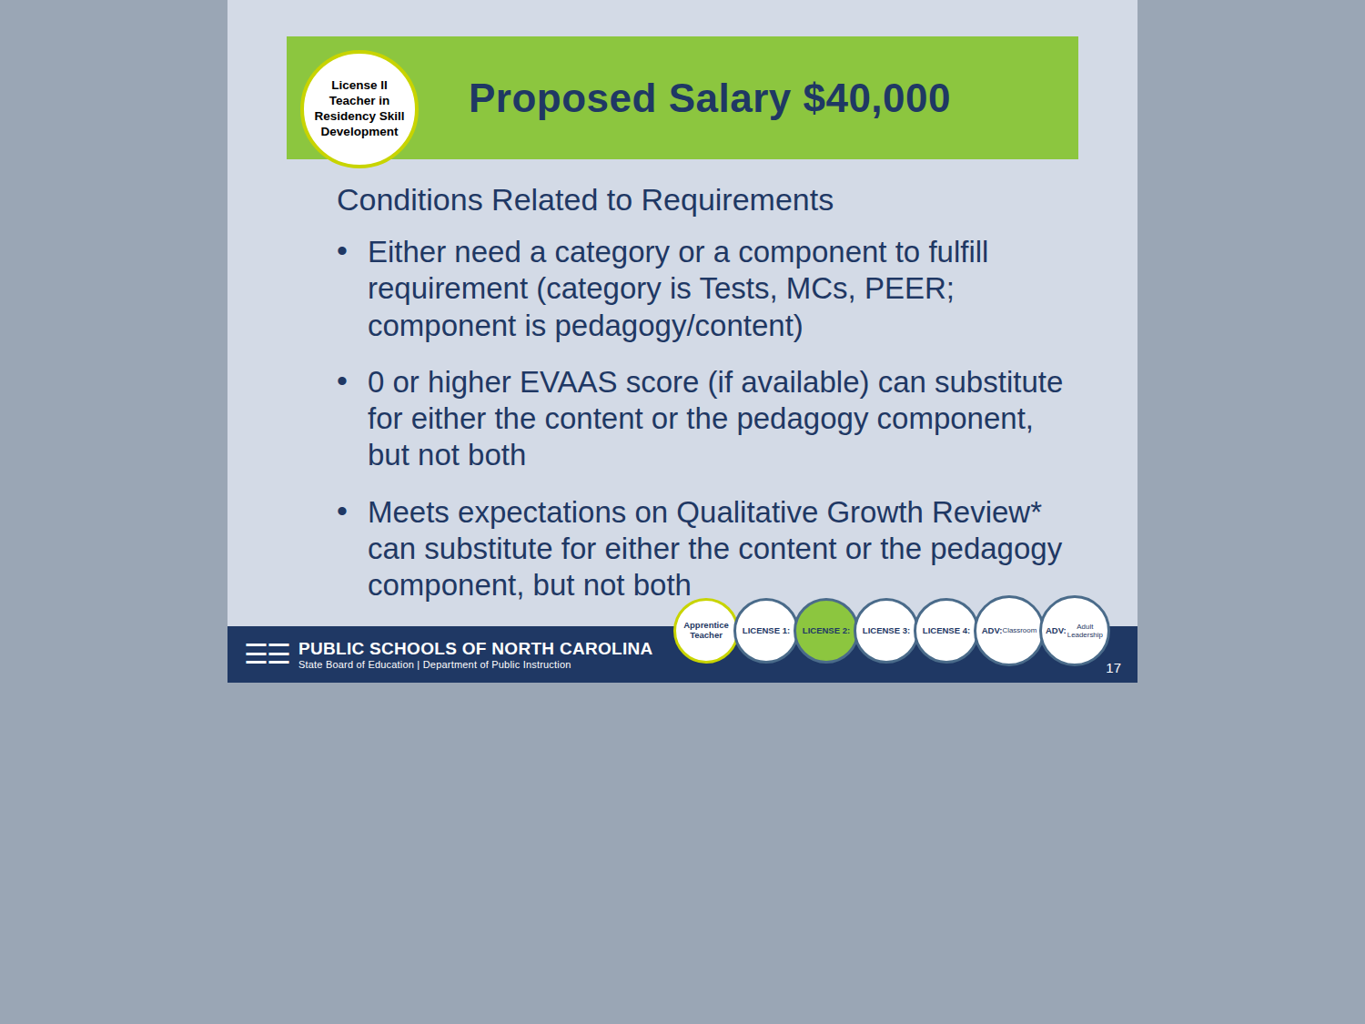Proposed Salary $40,000
License II
Teacher in
Residency Skill
Development
Conditions Related to Requirements
Either need a category or a component to fulfill requirement (category is Tests, MCs, PEER; component is pedagogy/content)
0 or higher EVAAS score (if available) can substitute for either the content or the pedagogy component, but not both
Meets expectations on Qualitative Growth Review* can substitute for either the content or the pedagogy component, but not both
Apprentice
Teacher
LICENSE 1:
LICENSE 2:
LICENSE 3:
LICENSE 4:
ADV:
Classroom
ADV: Adult Leadership
☰☰
PUBLIC SCHOOLS OF NORTH CAROLINA
State Board of Education | Department of Public Instruction
17